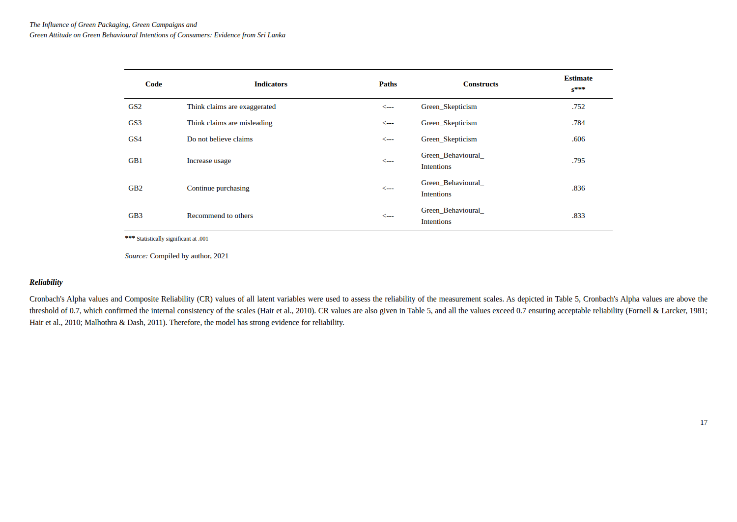The Influence of Green Packaging, Green Campaigns and
Green Attitude on Green Behavioural Intentions of Consumers: Evidence from Sri Lanka
| Code | Indicators | Paths | Constructs | Estimate s*** |
| --- | --- | --- | --- | --- |
| GS2 | Think claims are exaggerated | <--- | Green_Skepticism | .752 |
| GS3 | Think claims are misleading | <--- | Green_Skepticism | .784 |
| GS4 | Do not believe claims | <--- | Green_Skepticism | .606 |
| GB1 | Increase usage | <--- | Green_Behavioural_ Intentions | .795 |
| GB2 | Continue purchasing | <--- | Green_Behavioural_ Intentions | .836 |
| GB3 | Recommend to others | <--- | Green_Behavioural_ Intentions | .833 |
*** Statistically significant at .001
Source: Compiled by author, 2021
Reliability
Cronbach's Alpha values and Composite Reliability (CR) values of all latent variables were used to assess the reliability of the measurement scales. As depicted in Table 5, Cronbach's Alpha values are above the threshold of 0.7, which confirmed the internal consistency of the scales (Hair et al., 2010). CR values are also given in Table 5, and all the values exceed 0.7 ensuring acceptable reliability (Fornell & Larcker, 1981; Hair et al., 2010; Malhothra & Dash, 2011). Therefore, the model has strong evidence for reliability.
17